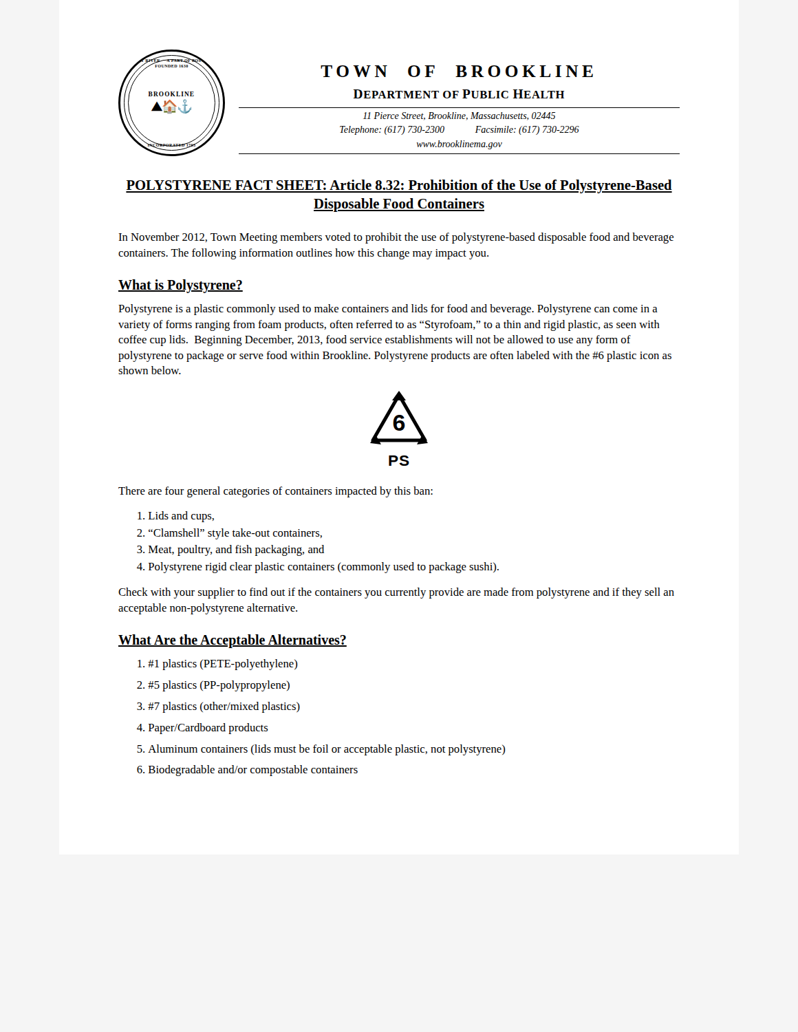Muddy River · A Part of Boston · Founded 1630
Brookline ⛰🏠⚓
Incorporated 1705
TOWN OF BROOKLINE
DEPARTMENT OF PUBLIC HEALTH
11 Pierce Street, Brookline, Massachusetts, 02445
Telephone: (617) 730-2300 Facsimile: (617) 730-2296 www.brooklinema.gov
POLYSTYRENE FACT SHEET: Article 8.32: Prohibition of the Use of Polystyrene-Based Disposable Food Containers
In November 2012, Town Meeting members voted to prohibit the use of polystyrene-based disposable food and beverage containers. The following information outlines how this change may impact you.
What is Polystyrene?
Polystyrene is a plastic commonly used to make containers and lids for food and beverage. Polystyrene can come in a variety of forms ranging from foam products, often referred to as “Styrofoam,” to a thin and rigid plastic, as seen with coffee cup lids. Beginning December, 2013, food service establishments will not be allowed to use any form of polystyrene to package or serve food within Brookline. Polystyrene products are often labeled with the #6 plastic icon as shown below.
6
PS
There are four general categories of containers impacted by this ban:
Lids and cups,
“Clamshell” style take-out containers,
Meat, poultry, and fish packaging, and
Polystyrene rigid clear plastic containers (commonly used to package sushi).
Check with your supplier to find out if the containers you currently provide are made from polystyrene and if they sell an acceptable non-polystyrene alternative.
What Are the Acceptable Alternatives?
#1 plastics (PETE-polyethylene)
#5 plastics (PP-polypropylene)
#7 plastics (other/mixed plastics)
Paper/Cardboard products
Aluminum containers (lids must be foil or acceptable plastic, not polystyrene)
Biodegradable and/or compostable containers